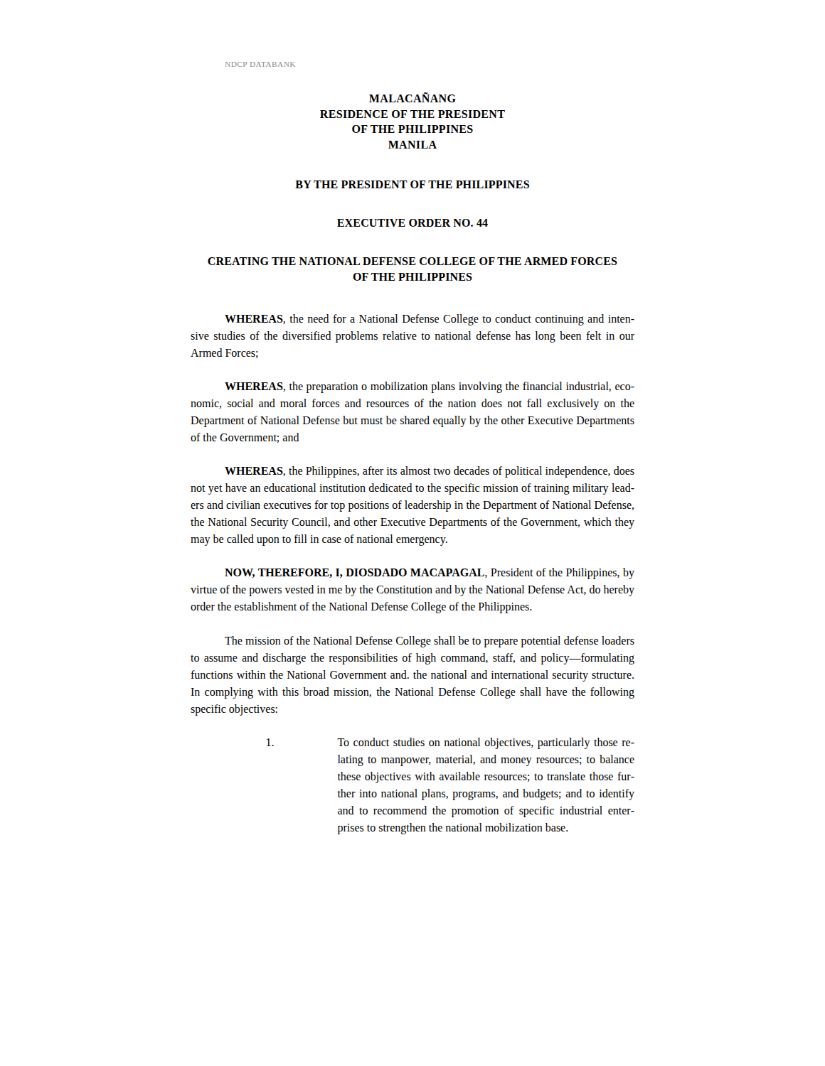NDCP Databank
MALACAÑANG
RESIDENCE OF THE PRESIDENT
OF THE PHILIPPINES
MANILA
BY THE PRESIDENT OF THE PHILIPPINES
EXECUTIVE ORDER NO. 44
CREATING THE NATIONAL DEFENSE COLLEGE OF THE ARMED FORCES
OF THE PHILIPPINES
WHEREAS, the need for a National Defense College to conduct continuing and intensive studies of the diversified problems relative to national defense has long been felt in our Armed Forces;
WHEREAS, the preparation o mobilization plans involving the financial industrial, economic, social and moral forces and resources of the nation does not fall exclusively on the Department of National Defense but must be shared equally by the other Executive Departments of the Government; and
WHEREAS, the Philippines, after its almost two decades of political independence, does not yet have an educational institution dedicated to the specific mission of training military leaders and civilian executives for top positions of leadership in the Department of National Defense, the National Security Council, and other Executive Departments of the Government, which they may be called upon to fill in case of national emergency.
NOW, THEREFORE, I, DIOSDADO MACAPAGAL, President of the Philippines, by virtue of the powers vested in me by the Constitution and by the National Defense Act, do hereby order the establishment of the National Defense College of the Philippines.
The mission of the National Defense College shall be to prepare potential defense loaders to assume and discharge the responsibilities of high command, staff, and policy—formulating functions within the National Government and. the national and international security structure. In complying with this broad mission, the National Defense College shall have the following specific objectives:
To conduct studies on national objectives, particularly those relating to manpower, material, and money resources; to balance these objectives with available resources; to translate those further into national plans, programs, and budgets; and to identify and to recommend the promotion of specific industrial enterprises to strengthen the national mobilization base.